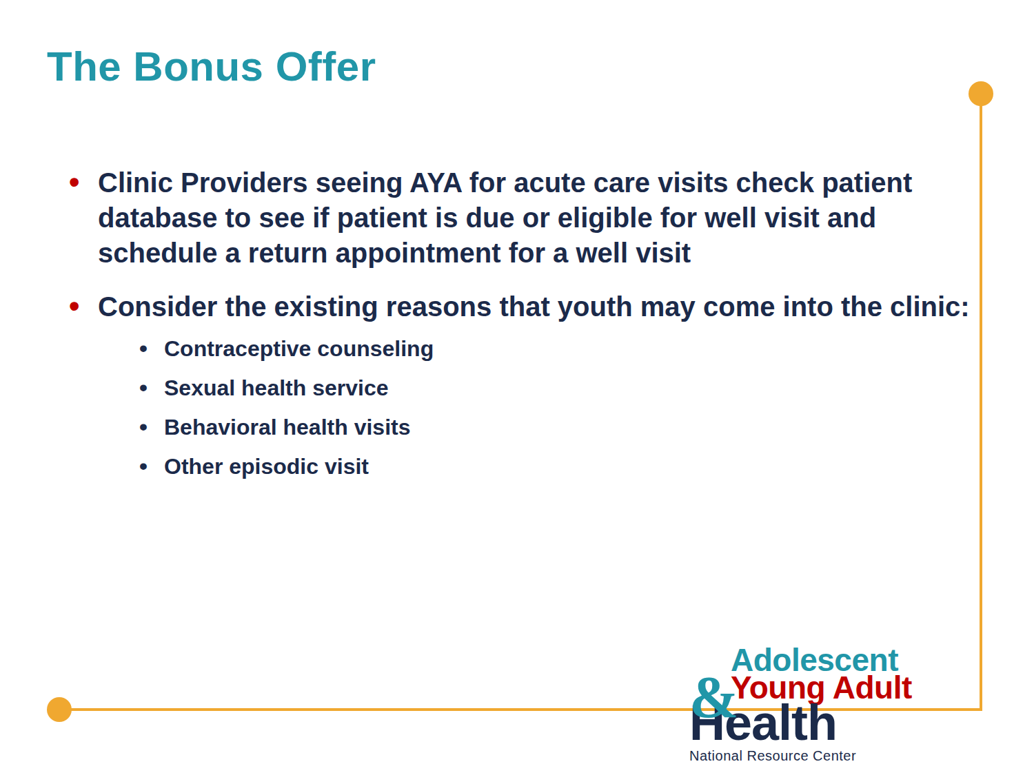The Bonus Offer
Clinic Providers seeing AYA for acute care visits check patient database to see if patient is due or eligible for well visit and schedule a return appointment for a well visit
Consider the existing reasons that youth may come into the clinic:
Contraceptive counseling
Sexual health service
Behavioral health visits
Other episodic visit
&
Adolescent
Young Adult
Health
National Resource Center